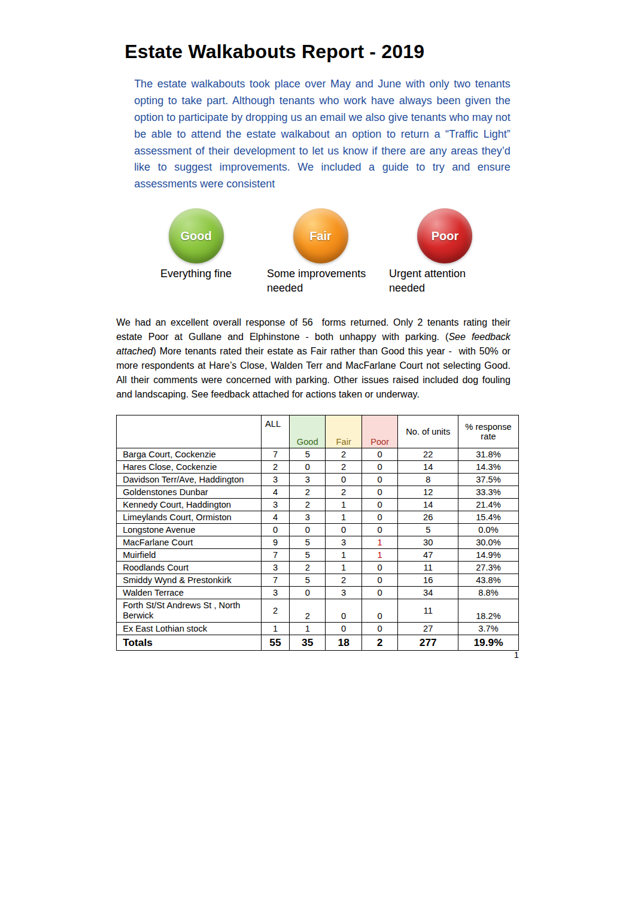Estate Walkabouts Report - 2019
The estate walkabouts took place over May and June with only two tenants opting to take part. Although tenants who work have always been given the option to participate by dropping us an email we also give tenants who may not be able to attend the estate walkabout an option to return a “Traffic Light” assessment of their development to let us know if there are any areas they’d like to suggest improvements. We included a guide to try and ensure assessments were consistent
Good
Everything fine
Fair
Some improvements needed
Poor
Urgent attention needed
We had an excellent overall response of 56 forms returned. Only 2 tenants rating their estate Poor at Gullane and Elphinstone - both unhappy with parking. (See feedback attached) More tenants rated their estate as Fair rather than Good this year - with 50% or more respondents at Hare’s Close, Walden Terr and MacFarlane Court not selecting Good. All their comments were concerned with parking. Other issues raised included dog fouling and landscaping. See feedback attached for actions taken or underway.
| | ALL | Good | Fair | Poor | No. of units | % response rate |
| --- | --- | --- | --- | --- | --- | --- |
| Barga Court, Cockenzie | 7 | 5 | 2 | 0 | 22 | 31.8% |
| Hares Close, Cockenzie | 2 | 0 | 2 | 0 | 14 | 14.3% |
| Davidson Terr/Ave, Haddington | 3 | 3 | 0 | 0 | 8 | 37.5% |
| Goldenstones Dunbar | 4 | 2 | 2 | 0 | 12 | 33.3% |
| Kennedy Court, Haddington | 3 | 2 | 1 | 0 | 14 | 21.4% |
| Limeylands Court, Ormiston | 4 | 3 | 1 | 0 | 26 | 15.4% |
| Longstone Avenue | 0 | 0 | 0 | 0 | 5 | 0.0% |
| MacFarlane Court | 9 | 5 | 3 | 1 | 30 | 30.0% |
| Muirfield | 7 | 5 | 1 | 1 | 47 | 14.9% |
| Roodlands Court | 3 | 2 | 1 | 0 | 11 | 27.3% |
| Smiddy Wynd & Prestonkirk | 7 | 5 | 2 | 0 | 16 | 43.8% |
| Walden Terrace | 3 | 0 | 3 | 0 | 34 | 8.8% |
| Forth St/St Andrews St , North Berwick | 2 | 2 | 0 | 0 | 11 | 18.2% |
| Ex East Lothian stock | 1 | 1 | 0 | 0 | 27 | 3.7% |
| Totals | 55 | 35 | 18 | 2 | 277 | 19.9% |
1